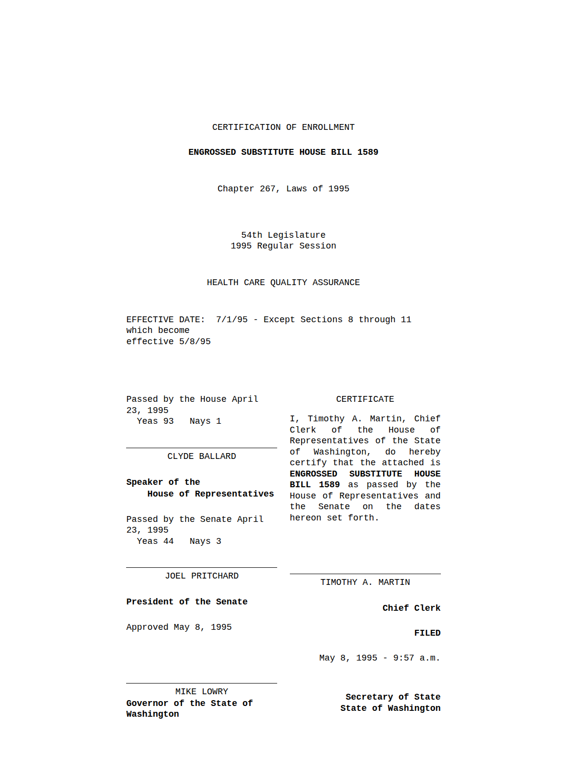CERTIFICATION OF ENROLLMENT
ENGROSSED SUBSTITUTE HOUSE BILL 1589
Chapter 267, Laws of 1995
54th Legislature
1995 Regular Session
HEALTH CARE QUALITY ASSURANCE
EFFECTIVE DATE: 7/1/95 - Except Sections 8 through 11 which become
effective 5/8/95
| Passed by the House April 23, 1995 Yeas 93 Nays 1 CLYDE BALLARD Speaker of the House of Representatives Passed by the Senate April 23, 1995 Yeas 44 Nays 3 JOEL PRITCHARD President of the Senate Approved May 8, 1995 MIKE LOWRY Governor of the State of Washington | | CERTIFICATE I, Timothy A. Martin, Chief Clerk of the House of Representatives of the State of Washington, do hereby certify that the attached is ENGROSSED SUBSTITUTE HOUSE BILL 1589 as passed by the House of Representatives and the Senate on the dates hereon set forth. TIMOTHY A. MARTIN Chief Clerk FILED May 8, 1995 - 9:57 a.m. Secretary of State State of Washington |